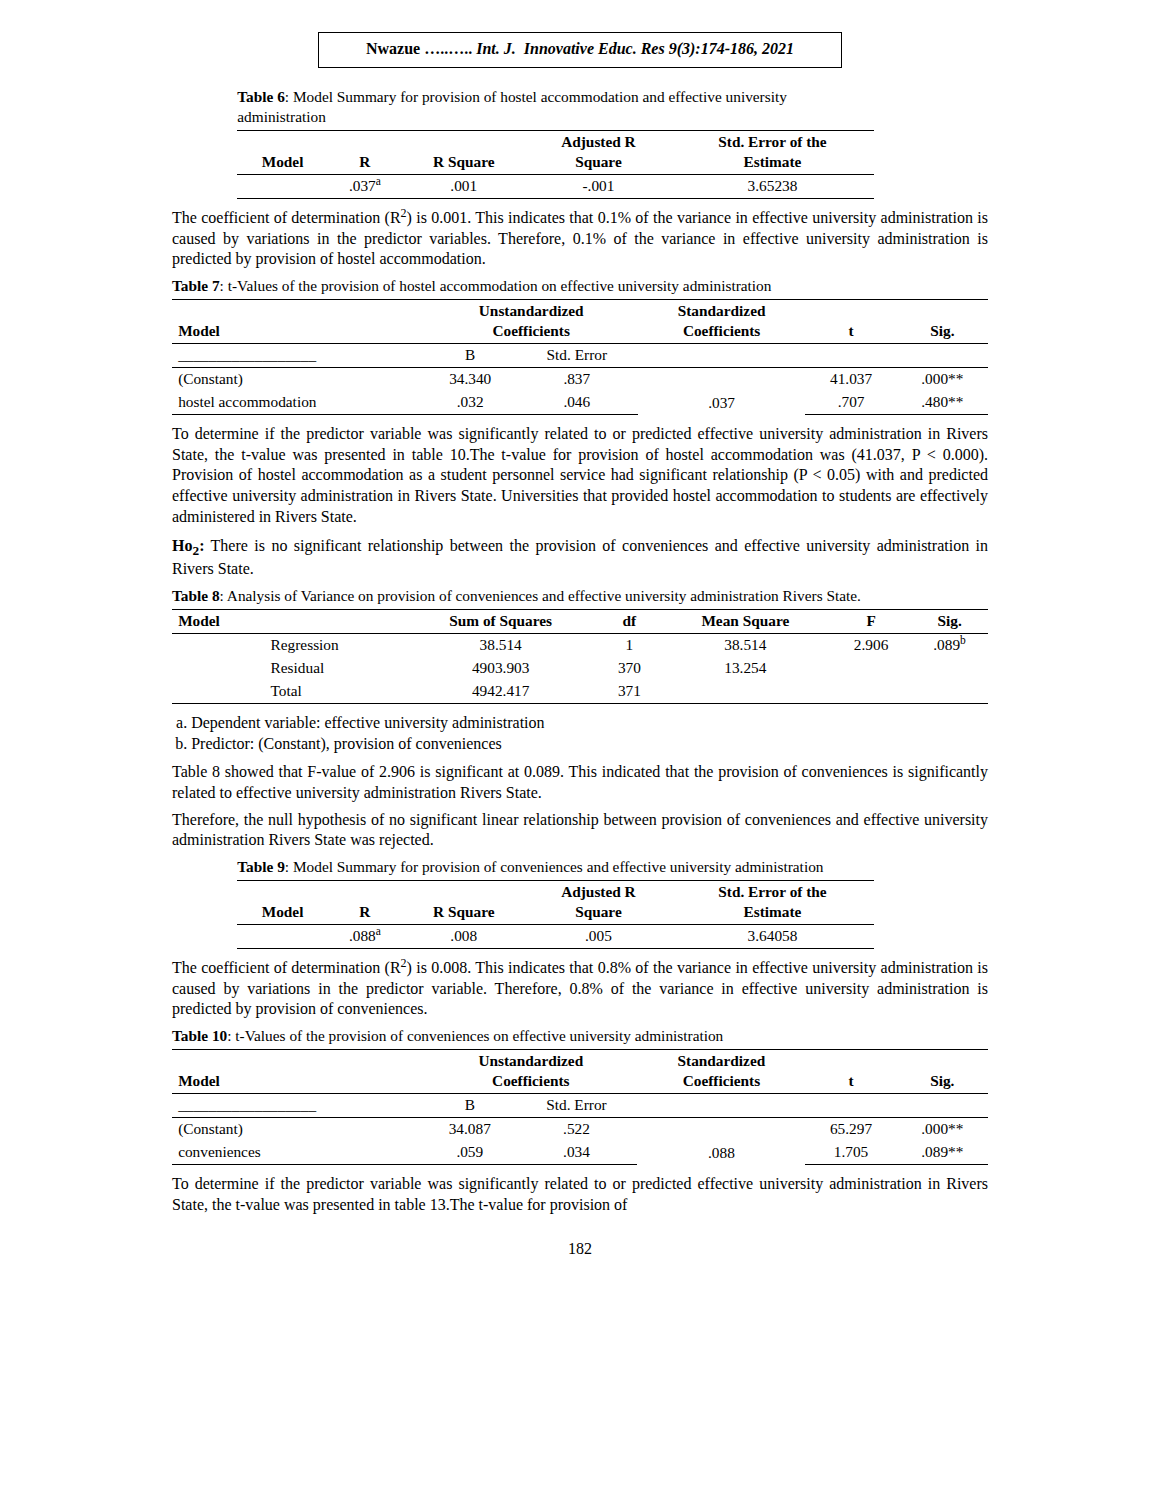Nwazue …..….. Int. J. Innovative Educ. Res 9(3):174-186, 2021
Table 6 : Model Summary for provision of hostel accommodation and effective university administration
| Model | R | R Square | Adjusted R Square | Std. Error of the Estimate |
| --- | --- | --- | --- | --- |
| | .037 a | .001 | -.001 | 3.65238 |
The coefficient of determination (R2) is 0.001. This indicates that 0.1% of the variance in effective university administration is caused by variations in the predictor variables. Therefore, 0.1% of the variance in effective university administration is predicted by provision of hostel accommodation.
Table 7 : t-Values of the provision of hostel accommodation on effective university administration
| Model | Unstandardized Coefficients | Standardized Coefficients | t | Sig. |
| --- | --- | --- | --- | --- |
| __________________ | B | Std. Error | | | |
| (Constant) | 34.340 | .837 | .037 | 41.037 | .000** |
| hostel accommodation | .032 | .046 | .707 | .480** |
To determine if the predictor variable was significantly related to or predicted effective university administration in Rivers State, the t-value was presented in table 10.The t-value for provision of hostel accommodation was (41.037, P < 0.000). Provision of hostel accommodation as a student personnel service had significant relationship (P < 0.05) with and predicted effective university administration in Rivers State. Universities that provided hostel accommodation to students are effectively administered in Rivers State.
Ho2: There is no significant relationship between the provision of conveniences and effective university administration in Rivers State.
Table 8 : Analysis of Variance on provision of conveniences and effective university administration Rivers State.
| Model | | Sum of Squares | df | Mean Square | F | Sig. |
| --- | --- | --- | --- | --- | --- | --- |
| | Regression | 38.514 | 1 | 38.514 | 2.906 | .089 b |
| | Residual | 4903.903 | 370 | 13.254 | | |
| | Total | 4942.417 | 371 | | | |
Dependent variable: effective university administration
Predictor: (Constant), provision of conveniences
Table 8 showed that F-value of 2.906 is significant at 0.089. This indicated that the provision of conveniences is significantly related to effective university administration Rivers State.
Therefore, the null hypothesis of no significant linear relationship between provision of conveniences and effective university administration Rivers State was rejected.
Table 9 : Model Summary for provision of conveniences and effective university administration
| Model | R | R Square | Adjusted R Square | Std. Error of the Estimate |
| --- | --- | --- | --- | --- |
| | .088 a | .008 | .005 | 3.64058 |
The coefficient of determination (R2) is 0.008. This indicates that 0.8% of the variance in effective university administration is caused by variations in the predictor variable. Therefore, 0.8% of the variance in effective university administration is predicted by provision of conveniences.
Table 10 : t-Values of the provision of conveniences on effective university administration
| Model | Unstandardized Coefficients | Standardized Coefficients | t | Sig. |
| --- | --- | --- | --- | --- |
| __________________ | B | Std. Error | | | |
| (Constant) | 34.087 | .522 | .088 | 65.297 | .000** |
| conveniences | .059 | .034 | 1.705 | .089** |
To determine if the predictor variable was significantly related to or predicted effective university administration in Rivers State, the t-value was presented in table 13.The t-value for provision of
182